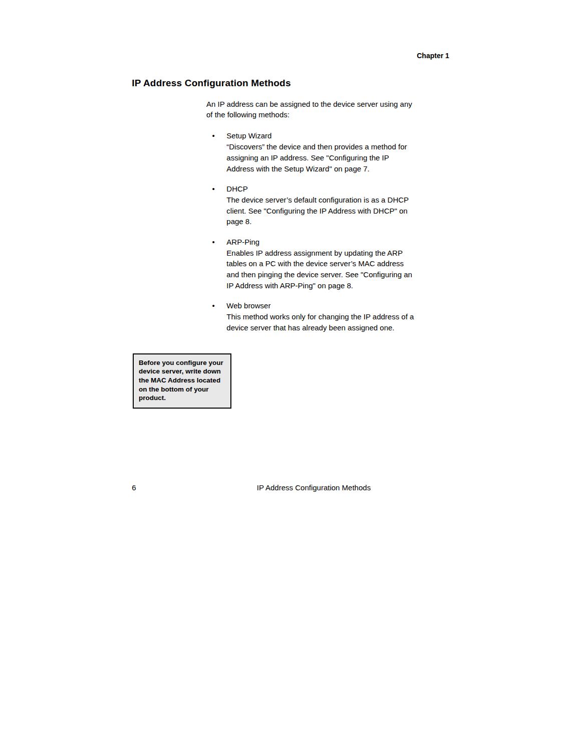Chapter 1
IP Address Configuration Methods
An IP address can be assigned to the device server using any of the following methods:
Setup Wizard “Discovers” the device and then provides a method for assigning an IP address. See "Configuring the IP Address with the Setup Wizard" on page 7.
DHCP The device server’s default configuration is as a DHCP client. See "Configuring the IP Address with DHCP" on page 8.
ARP-Ping Enables IP address assignment by updating the ARP tables on a PC with the device server’s MAC address and then pinging the device server. See "Configuring an IP Address with ARP-Ping" on page 8.
Web browser This method works only for changing the IP address of a device server that has already been assigned one.
Before you configure your device server, write down the MAC Address located on the bottom of your product.
6
IP Address Configuration Methods